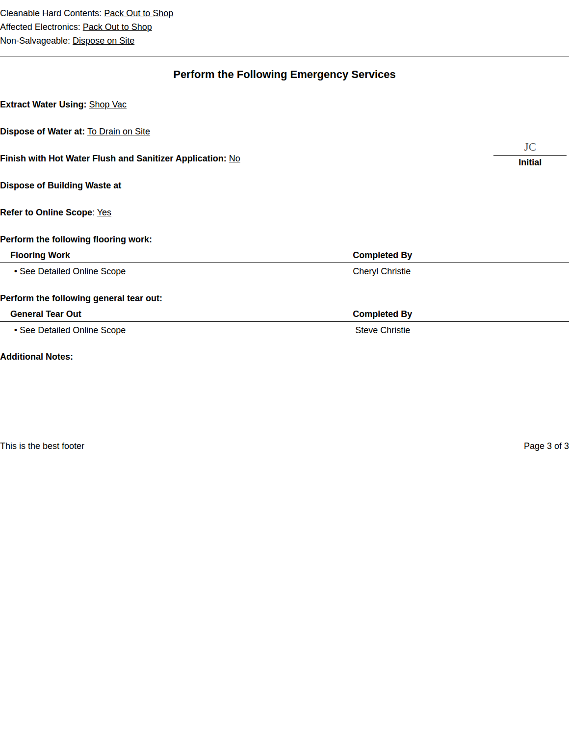Cleanable Hard Contents: Pack Out to Shop
Affected Electronics: Pack Out to Shop
Non-Salvageable: Dispose on Site
Perform the Following Emergency Services
Extract Water Using: Shop Vac
Dispose of Water at: To Drain on Site
Finish with Hot Water Flush and Sanitizer Application: No
JC
Initial
Dispose of Building Waste at
Refer to Online Scope: Yes
Perform the following flooring work:
| Flooring Work | Completed By |
| --- | --- |
| • See Detailed Online Scope | Cheryl Christie |
Perform the following general tear out:
| General Tear Out | Completed By |
| --- | --- |
| • See Detailed Online Scope | Steve Christie |
Additional Notes:
This is the best footer
Page 3 of 3